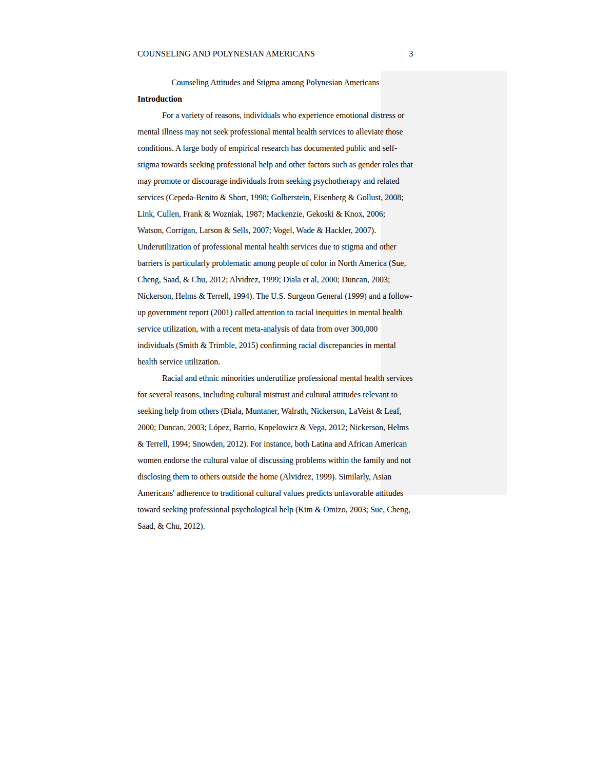Counseling and Polynesian Americans 3
Counseling Attitudes and Stigma among Polynesian Americans
Introduction
For a variety of reasons, individuals who experience emotional distress or mental illness may not seek professional mental health services to alleviate those conditions. A large body of empirical research has documented public and self-stigma towards seeking professional help and other factors such as gender roles that may promote or discourage individuals from seeking psychotherapy and related services (Cepeda-Benito & Short, 1998; Golberstein, Eisenberg & Gollust, 2008; Link, Cullen, Frank & Wozniak, 1987; Mackenzie, Gekoski & Knox, 2006; Watson, Corrigan, Larson & Sells, 2007; Vogel, Wade & Hackler, 2007). Underutilization of professional mental health services due to stigma and other barriers is particularly problematic among people of color in North America (Sue, Cheng, Saad, & Chu, 2012; Alvidrez, 1999; Diala et al, 2000; Duncan, 2003; Nickerson, Helms & Terrell, 1994). The U.S. Surgeon General (1999) and a follow-up government report (2001) called attention to racial inequities in mental health service utilization, with a recent meta-analysis of data from over 300,000 individuals (Smith & Trimble, 2015) confirming racial discrepancies in mental health service utilization.
Racial and ethnic minorities underutilize professional mental health services for several reasons, including cultural mistrust and cultural attitudes relevant to seeking help from others (Diala, Muntaner, Walrath, Nickerson, LaVeist & Leaf, 2000; Duncan, 2003; López, Barrio, Kopelowicz & Vega, 2012; Nickerson, Helms & Terrell, 1994; Snowden, 2012). For instance, both Latina and African American women endorse the cultural value of discussing problems within the family and not disclosing them to others outside the home (Alvidrez, 1999). Similarly, Asian Americans' adherence to traditional cultural values predicts unfavorable attitudes toward seeking professional psychological help (Kim & Omizo, 2003; Sue, Cheng, Saad, & Chu, 2012).